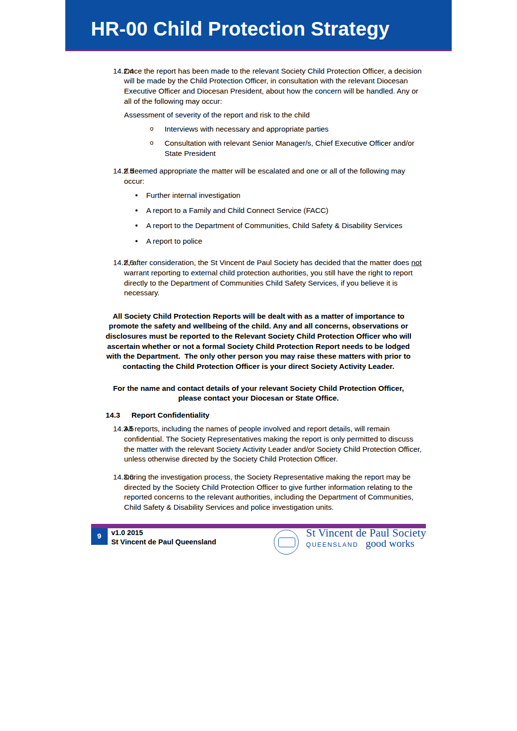HR-00 Child Protection Strategy
14.2.4
Once the report has been made to the relevant Society Child Protection Officer, a decision will be made by the Child Protection Officer, in consultation with the relevant Diocesan Executive Officer and Diocesan President, about how the concern will be handled. Any or all of the following may occur:
Assessment of severity of the report and risk to the child
Interviews with necessary and appropriate parties
Consultation with relevant Senior Manager/s, Chief Executive Officer and/or State President
14.2.5
If deemed appropriate the matter will be escalated and one or all of the following may occur:
Further internal investigation
A report to a Family and Child Connect Service (FACC)
A report to the Department of Communities, Child Safety & Disability Services
A report to police
14.2.6
If, after consideration, the St Vincent de Paul Society has decided that the matter does not warrant reporting to external child protection authorities, you still have the right to report directly to the Department of Communities Child Safety Services, if you believe it is necessary.
All Society Child Protection Reports will be dealt with as a matter of importance to promote the safety and wellbeing of the child. Any and all concerns, observations or disclosures must be reported to the Relevant Society Child Protection Officer who will ascertain whether or not a formal Society Child Protection Report needs to be lodged with the Department. The only other person you may raise these matters with prior to contacting the Child Protection Officer is your direct Society Activity Leader.
For the name and contact details of your relevant Society Child Protection Officer, please contact your Diocesan or State Office.
14.3 Report Confidentiality
14.3.5
All reports, including the names of people involved and report details, will remain confidential. The Society Representatives making the report is only permitted to discuss the matter with the relevant Society Activity Leader and/or Society Child Protection Officer, unless otherwise directed by the Society Child Protection Officer.
14.3.6
During the investigation process, the Society Representative making the report may be directed by the Society Child Protection Officer to give further information relating to the reported concerns to the relevant authorities, including the Department of Communities, Child Safety & Disability Services and police investigation units.
9
v1.0 2015
St Vincent de Paul Queensland
St Vincent de Paul Society
QUEENSLAND good works